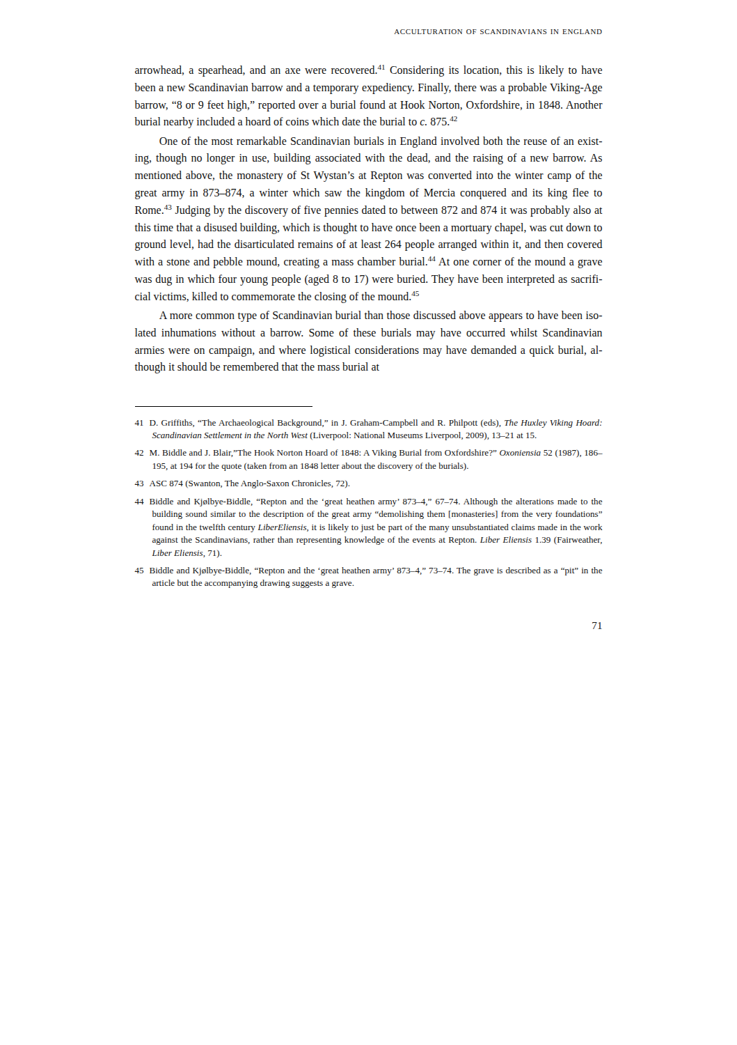acculturation of scandinavians in england
arrowhead, a spearhead, and an axe were recovered.41 Considering its location, this is likely to have been a new Scandinavian barrow and a temporary expediency. Finally, there was a probable Viking-Age barrow, “8 or 9 feet high,” reported over a burial found at Hook Norton, Oxfordshire, in 1848. Another burial nearby included a hoard of coins which date the burial to c. 875.42
One of the most remarkable Scandinavian burials in England involved both the reuse of an existing, though no longer in use, building associated with the dead, and the raising of a new barrow. As mentioned above, the monastery of St Wystan’s at Repton was converted into the winter camp of the great army in 873–874, a winter which saw the kingdom of Mercia conquered and its king flee to Rome.43 Judging by the discovery of five pennies dated to between 872 and 874 it was probably also at this time that a disused building, which is thought to have once been a mortuary chapel, was cut down to ground level, had the disarticulated remains of at least 264 people arranged within it, and then covered with a stone and pebble mound, creating a mass chamber burial.44 At one corner of the mound a grave was dug in which four young people (aged 8 to 17) were buried. They have been interpreted as sacrificial victims, killed to commemorate the closing of the mound.45
A more common type of Scandinavian burial than those discussed above appears to have been isolated inhumations without a barrow. Some of these burials may have occurred whilst Scandinavian armies were on campaign, and where logistical considerations may have demanded a quick burial, although it should be remembered that the mass burial at
41 D. Griffiths, “The Archaeological Background,” in J. Graham-Campbell and R. Philpott (eds), The Huxley Viking Hoard: Scandinavian Settlement in the North West (Liverpool: National Museums Liverpool, 2009), 13–21 at 15.
42 M. Biddle and J. Blair,”The Hook Norton Hoard of 1848: A Viking Burial from Oxfordshire?” Oxoniensia 52 (1987), 186–195, at 194 for the quote (taken from an 1848 letter about the discovery of the burials).
43 ASC 874 (Swanton, The Anglo-Saxon Chronicles, 72).
44 Biddle and Kjølbye-Biddle, “Repton and the ‘great heathen army’ 873–4,” 67–74. Although the alterations made to the building sound similar to the description of the great army “demolishing them [monasteries] from the very foundations” found in the twelfth century LiberEliensis, it is likely to just be part of the many unsubstantiated claims made in the work against the Scandinavians, rather than representing knowledge of the events at Repton. Liber Eliensis 1.39 (Fairweather, Liber Eliensis, 71).
45 Biddle and Kjølbye-Biddle, “Repton and the ‘great heathen army’ 873–4,” 73–74. The grave is described as a “pit” in the article but the accompanying drawing suggests a grave.
71